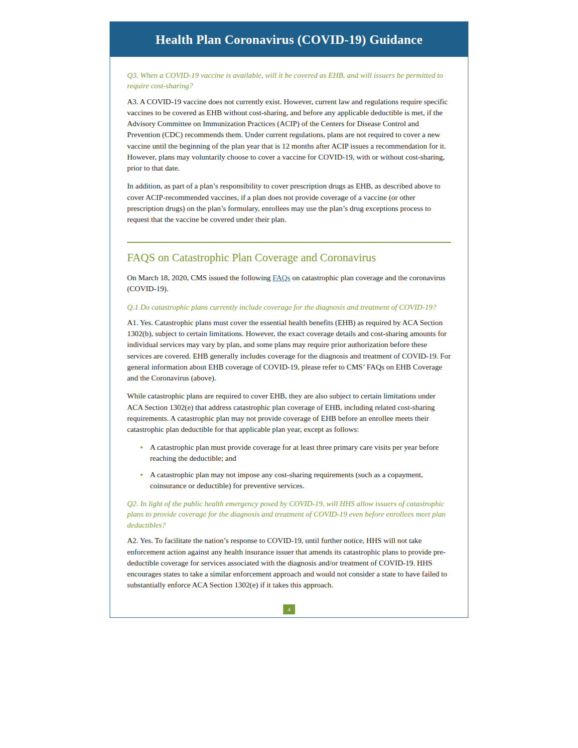Health Plan Coronavirus (COVID-19) Guidance
Q3. When a COVID-19 vaccine is available, will it be covered as EHB, and will issuers be permitted to require cost-sharing?
A3. A COVID-19 vaccine does not currently exist. However, current law and regulations require specific vaccines to be covered as EHB without cost-sharing, and before any applicable deductible is met, if the Advisory Committee on Immunization Practices (ACIP) of the Centers for Disease Control and Prevention (CDC) recommends them. Under current regulations, plans are not required to cover a new vaccine until the beginning of the plan year that is 12 months after ACIP issues a recommendation for it. However, plans may voluntarily choose to cover a vaccine for COVID-19, with or without cost-sharing, prior to that date.
In addition, as part of a plan’s responsibility to cover prescription drugs as EHB, as described above to cover ACIP-recommended vaccines, if a plan does not provide coverage of a vaccine (or other prescription drugs) on the plan’s formulary, enrollees may use the plan’s drug exceptions process to request that the vaccine be covered under their plan.
FAQS on Catastrophic Plan Coverage and Coronavirus
On March 18, 2020, CMS issued the following FAQs on catastrophic plan coverage and the coronavirus (COVID-19).
Q.1 Do catastrophic plans currently include coverage for the diagnosis and treatment of COVID-19?
A1. Yes. Catastrophic plans must cover the essential health benefits (EHB) as required by ACA Section 1302(b), subject to certain limitations. However, the exact coverage details and cost-sharing amounts for individual services may vary by plan, and some plans may require prior authorization before these services are covered. EHB generally includes coverage for the diagnosis and treatment of COVID-19. For general information about EHB coverage of COVID-19, please refer to CMS’ FAQs on EHB Coverage and the Coronavirus (above).
While catastrophic plans are required to cover EHB, they are also subject to certain limitations under ACA Section 1302(e) that address catastrophic plan coverage of EHB, including related cost-sharing requirements. A catastrophic plan may not provide coverage of EHB before an enrollee meets their catastrophic plan deductible for that applicable plan year, except as follows:
A catastrophic plan must provide coverage for at least three primary care visits per year before reaching the deductible; and
A catastrophic plan may not impose any cost-sharing requirements (such as a copayment, coinsurance or deductible) for preventive services.
Q2. In light of the public health emergency posed by COVID-19, will HHS allow issuers of catastrophic plans to provide coverage for the diagnosis and treatment of COVID-19 even before enrollees meet plan deductibles?
A2. Yes. To facilitate the nation’s response to COVID-19, until further notice, HHS will not take enforcement action against any health insurance issuer that amends its catastrophic plans to provide pre-deductible coverage for services associated with the diagnosis and/or treatment of COVID-19. HHS encourages states to take a similar enforcement approach and would not consider a state to have failed to substantially enforce ACA Section 1302(e) if it takes this approach.
4